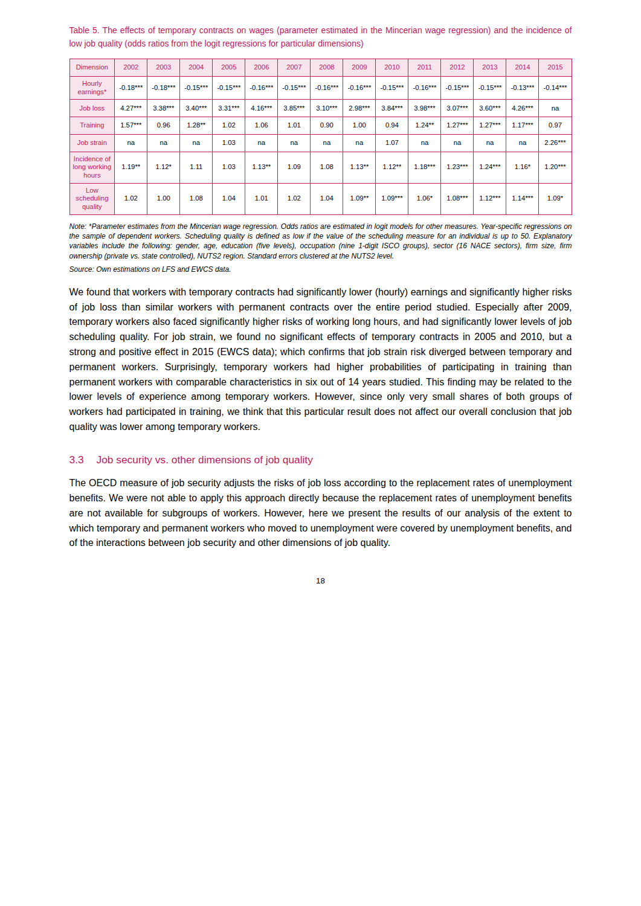Table 5. The effects of temporary contracts on wages (parameter estimated in the Mincerian wage regression) and the incidence of low job quality (odds ratios from the logit regressions for particular dimensions)
| Dimension | 2002 | 2003 | 2004 | 2005 | 2006 | 2007 | 2008 | 2009 | 2010 | 2011 | 2012 | 2013 | 2014 | 2015 |
| --- | --- | --- | --- | --- | --- | --- | --- | --- | --- | --- | --- | --- | --- | --- |
| Hourly earnings* | -0.18*** | -0.18*** | -0.15*** | -0.15*** | -0.16*** | -0.15*** | -0.16*** | -0.16*** | -0.15*** | -0.16*** | -0.15*** | -0.15*** | -0.13*** | -0.14*** |
| Job loss | 4.27*** | 3.38*** | 3.40*** | 3.31*** | 4.16*** | 3.85*** | 3.10*** | 2.98*** | 3.84*** | 3.98*** | 3.07*** | 3.60*** | 4.26*** | na |
| Training | 1.57*** | 0.96 | 1.28** | 1.02 | 1.06 | 1.01 | 0.90 | 1.00 | 0.94 | 1.24** | 1.27*** | 1.27*** | 1.17*** | 0.97 |
| Job strain | na | na | na | 1.03 | na | na | na | na | 1.07 | na | na | na | na | 2.26*** |
| Incidence of long working hours | 1.19** | 1.12* | 1.11 | 1.03 | 1.13** | 1.09 | 1.08 | 1.13** | 1.12** | 1.18*** | 1.23*** | 1.24*** | 1.16* | 1.20*** |
| Low scheduling quality | 1.02 | 1.00 | 1.08 | 1.04 | 1.01 | 1.02 | 1.04 | 1.09** | 1.09*** | 1.06* | 1.08*** | 1.12*** | 1.14*** | 1.09* |
Note: *Parameter estimates from the Mincerian wage regression. Odds ratios are estimated in logit models for other measures. Year-specific regressions on the sample of dependent workers. Scheduling quality is defined as low if the value of the scheduling measure for an individual is up to 50. Explanatory variables include the following: gender, age, education (five levels), occupation (nine 1-digit ISCO groups), sector (16 NACE sectors), firm size, firm ownership (private vs. state controlled), NUTS2 region. Standard errors clustered at the NUTS2 level.
Source: Own estimations on LFS and EWCS data.
We found that workers with temporary contracts had significantly lower (hourly) earnings and significantly higher risks of job loss than similar workers with permanent contracts over the entire period studied. Especially after 2009, temporary workers also faced significantly higher risks of working long hours, and had significantly lower levels of job scheduling quality. For job strain, we found no significant effects of temporary contracts in 2005 and 2010, but a strong and positive effect in 2015 (EWCS data); which confirms that job strain risk diverged between temporary and permanent workers. Surprisingly, temporary workers had higher probabilities of participating in training than permanent workers with comparable characteristics in six out of 14 years studied. This finding may be related to the lower levels of experience among temporary workers. However, since only very small shares of both groups of workers had participated in training, we think that this particular result does not affect our overall conclusion that job quality was lower among temporary workers.
3.3 Job security vs. other dimensions of job quality
The OECD measure of job security adjusts the risks of job loss according to the replacement rates of unemployment benefits. We were not able to apply this approach directly because the replacement rates of unemployment benefits are not available for subgroups of workers. However, here we present the results of our analysis of the extent to which temporary and permanent workers who moved to unemployment were covered by unemployment benefits, and of the interactions between job security and other dimensions of job quality.
18